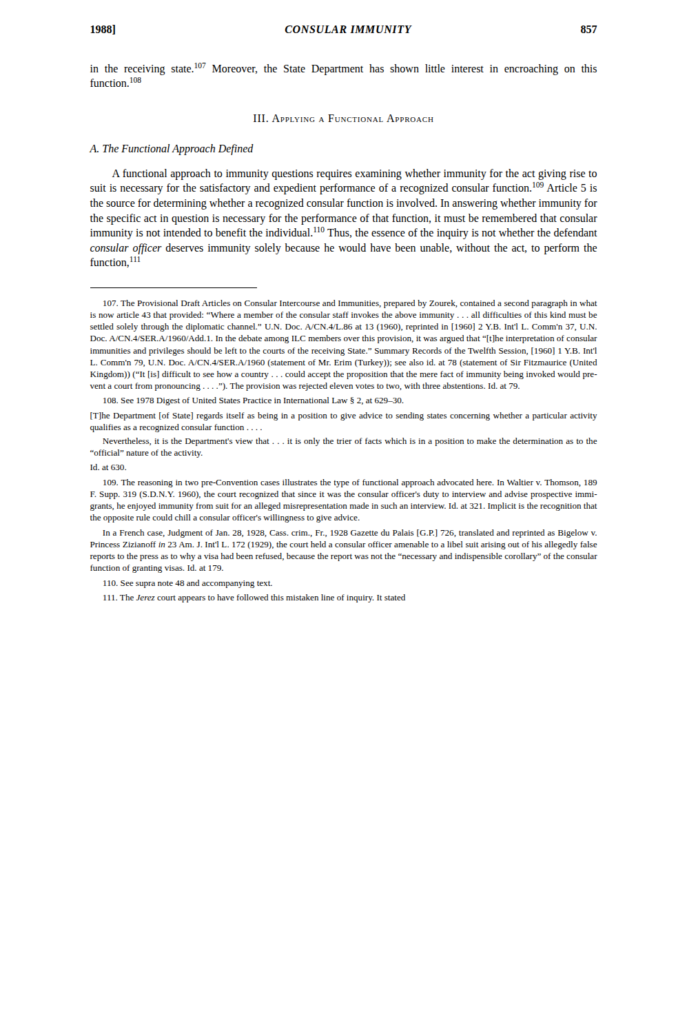1988] CONSULAR IMMUNITY 857
in the receiving state.107 Moreover, the State Department has shown little interest in encroaching on this function.108
III. Applying a Functional Approach
A. The Functional Approach Defined
A functional approach to immunity questions requires examining whether immunity for the act giving rise to suit is necessary for the satisfactory and expedient performance of a recognized consular function.109 Article 5 is the source for determining whether a recognized consular function is involved. In answering whether immunity for the specific act in question is necessary for the performance of that function, it must be remembered that consular immunity is not intended to benefit the individual.110 Thus, the essence of the inquiry is not whether the defendant consular officer deserves immunity solely because he would have been unable, without the act, to perform the function,111
107. The Provisional Draft Articles on Consular Intercourse and Immunities, prepared by Zourek, contained a second paragraph in what is now article 43 that provided: “Where a member of the consular staff invokes the above immunity . . . all difficulties of this kind must be settled solely through the diplomatic channel.” U.N. Doc. A/CN.4/L.86 at 13 (1960), reprinted in [1960] 2 Y.B. Int'l L. Comm'n 37, U.N. Doc. A/CN.4/SER.A/1960/Add.1. In the debate among ILC members over this provision, it was argued that “[t]he interpretation of consular immunities and privileges should be left to the courts of the receiving State.” Summary Records of the Twelfth Session, [1960] 1 Y.B. Int'l L. Comm'n 79, U.N. Doc. A/CN.4/SER.A/1960 (statement of Mr. Erim (Turkey)); see also id. at 78 (statement of Sir Fitzmaurice (United Kingdom)) (“It [is] difficult to see how a country . . . could accept the proposition that the mere fact of immunity being invoked would prevent a court from pronouncing . . . .”). The provision was rejected eleven votes to two, with three abstentions. Id. at 79.
108. See 1978 Digest of United States Practice in International Law § 2, at 629–30.
[T]he Department [of State] regards itself as being in a position to give advice to sending states concerning whether a particular activity qualifies as a recognized consular function . . . .
Nevertheless, it is the Department's view that . . . it is only the trier of facts which is in a position to make the determination as to the “official” nature of the activity.
Id. at 630.
109. The reasoning in two pre-Convention cases illustrates the type of functional approach advocated here. In Waltier v. Thomson, 189 F. Supp. 319 (S.D.N.Y. 1960), the court recognized that since it was the consular officer's duty to interview and advise prospective immigrants, he enjoyed immunity from suit for an alleged misrepresentation made in such an interview. Id. at 321. Implicit is the recognition that the opposite rule could chill a consular officer's willingness to give advice.
In a French case, Judgment of Jan. 28, 1928, Cass. crim., Fr., 1928 Gazette du Palais [G.P.] 726, translated and reprinted as Bigelow v. Princess Zizianoff in 23 Am. J. Int'l L. 172 (1929), the court held a consular officer amenable to a libel suit arising out of his allegedly false reports to the press as to why a visa had been refused, because the report was not the “necessary and indispensible corollary” of the consular function of granting visas. Id. at 179.
110. See supra note 48 and accompanying text.
111. The Jerez court appears to have followed this mistaken line of inquiry. It stated